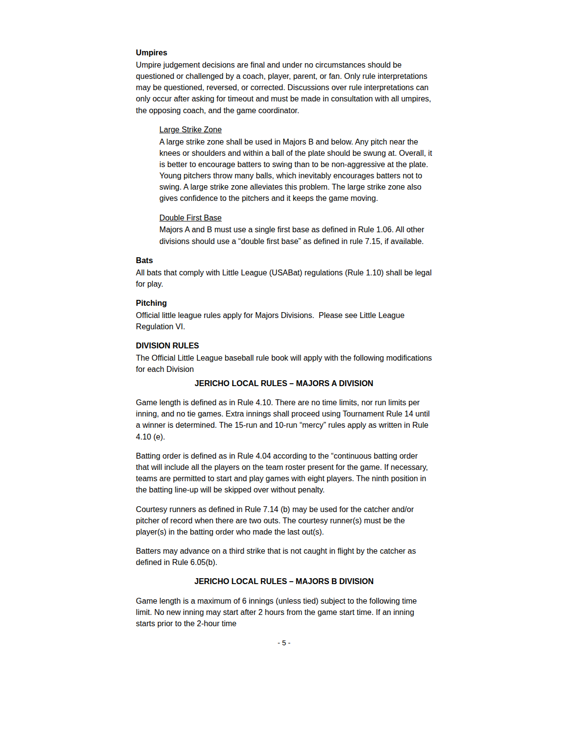Umpires
Umpire judgement decisions are final and under no circumstances should be questioned or challenged by a coach, player, parent, or fan. Only rule interpretations may be questioned, reversed, or corrected. Discussions over rule interpretations can only occur after asking for timeout and must be made in consultation with all umpires, the opposing coach, and the game coordinator.
Large Strike Zone
A large strike zone shall be used in Majors B and below. Any pitch near the knees or shoulders and within a ball of the plate should be swung at. Overall, it is better to encourage batters to swing than to be non-aggressive at the plate. Young pitchers throw many balls, which inevitably encourages batters not to swing. A large strike zone alleviates this problem. The large strike zone also gives confidence to the pitchers and it keeps the game moving.
Double First Base
Majors A and B must use a single first base as defined in Rule 1.06. All other divisions should use a “double first base” as defined in rule 7.15, if available.
Bats
All bats that comply with Little League (USABat) regulations (Rule 1.10) shall be legal for play.
Pitching
Official little league rules apply for Majors Divisions. Please see Little League Regulation VI.
DIVISION RULES
The Official Little League baseball rule book will apply with the following modifications for each Division
JERICHO LOCAL RULES – MAJORS A DIVISION
Game length is defined as in Rule 4.10. There are no time limits, nor run limits per inning, and no tie games. Extra innings shall proceed using Tournament Rule 14 until a winner is determined. The 15-run and 10-run “mercy” rules apply as written in Rule 4.10 (e).
Batting order is defined as in Rule 4.04 according to the “continuous batting order that will include all the players on the team roster present for the game. If necessary, teams are permitted to start and play games with eight players. The ninth position in the batting line-up will be skipped over without penalty.
Courtesy runners as defined in Rule 7.14 (b) may be used for the catcher and/or pitcher of record when there are two outs. The courtesy runner(s) must be the player(s) in the batting order who made the last out(s).
Batters may advance on a third strike that is not caught in flight by the catcher as defined in Rule 6.05(b).
JERICHO LOCAL RULES – MAJORS B DIVISION
Game length is a maximum of 6 innings (unless tied) subject to the following time limit. No new inning may start after 2 hours from the game start time. If an inning starts prior to the 2-hour time
- 5 -